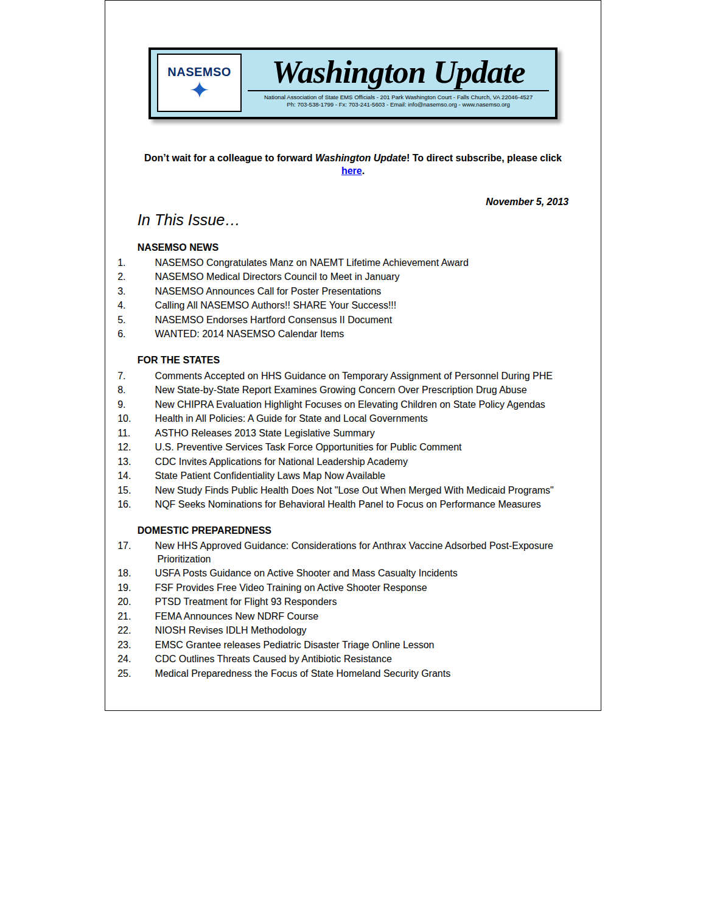NASEMSO
✦
Washington Update
National Association of State EMS Officials - 201 Park Washington Court - Falls Church, VA 22046-4527
Ph: 703-538-1799 - Fx: 703-241-5603 - Email: info@nasemso.org - www.nasemso.org
Don’t wait for a colleague to forward Washington Update! To direct subscribe, please click here.
November 5, 2013
In This Issue…
NASEMSO News
1. NASEMSO Congratulates Manz on NAEMT Lifetime Achievement Award
2. NASEMSO Medical Directors Council to Meet in January
3. NASEMSO Announces Call for Poster Presentations
4. Calling All NASEMSO Authors!! SHARE Your Success!!!
5. NASEMSO Endorses Hartford Consensus II Document
6. WANTED: 2014 NASEMSO Calendar Items
For the States
7. Comments Accepted on HHS Guidance on Temporary Assignment of Personnel During PHE
8. New State-by-State Report Examines Growing Concern Over Prescription Drug Abuse
9. New CHIPRA Evaluation Highlight Focuses on Elevating Children on State Policy Agendas
10. Health in All Policies: A Guide for State and Local Governments
11. ASTHO Releases 2013 State Legislative Summary
12. U.S. Preventive Services Task Force Opportunities for Public Comment
13. CDC Invites Applications for National Leadership Academy
14. State Patient Confidentiality Laws Map Now Available
15. New Study Finds Public Health Does Not "Lose Out When Merged With Medicaid Programs"
16. NQF Seeks Nominations for Behavioral Health Panel to Focus on Performance Measures
Domestic Preparedness
17. New HHS Approved Guidance: Considerations for Anthrax Vaccine Adsorbed Post-Exposure Prioritization
18. USFA Posts Guidance on Active Shooter and Mass Casualty Incidents
19. FSF Provides Free Video Training on Active Shooter Response
20. PTSD Treatment for Flight 93 Responders
21. FEMA Announces New NDRF Course
22. NIOSH Revises IDLH Methodology
23. EMSC Grantee releases Pediatric Disaster Triage Online Lesson
24. CDC Outlines Threats Caused by Antibiotic Resistance
25. Medical Preparedness the Focus of State Homeland Security Grants